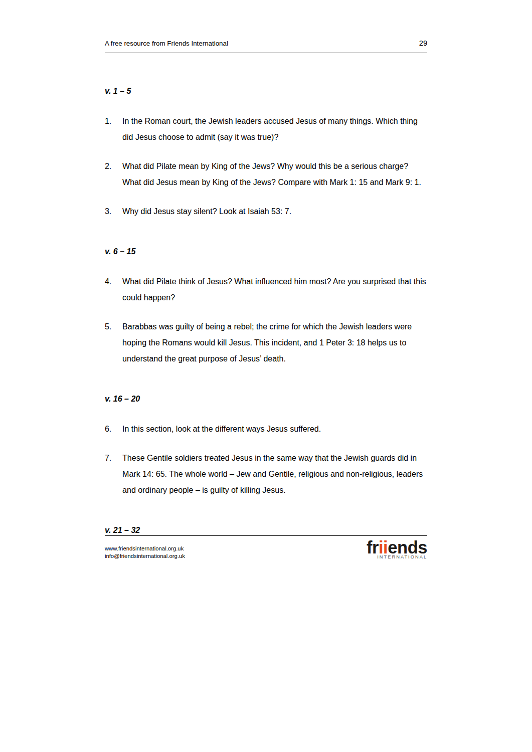A free resource from Friends International 29
v. 1 – 5
1. In the Roman court, the Jewish leaders accused Jesus of many things. Which thing did Jesus choose to admit (say it was true)?
2. What did Pilate mean by King of the Jews? Why would this be a serious charge? What did Jesus mean by King of the Jews? Compare with Mark 1: 15 and Mark 9: 1.
3. Why did Jesus stay silent? Look at Isaiah 53: 7.
v. 6 – 15
4. What did Pilate think of Jesus? What influenced him most? Are you surprised that this could happen?
5. Barabbas was guilty of being a rebel; the crime for which the Jewish leaders were hoping the Romans would kill Jesus. This incident, and 1 Peter 3: 18 helps us to understand the great purpose of Jesus’ death.
v. 16 – 20
6. In this section, look at the different ways Jesus suffered.
7. These Gentile soldiers treated Jesus in the same way that the Jewish guards did in Mark 14: 65. The whole world – Jew and Gentile, religious and non-religious, leaders and ordinary people – is guilty of killing Jesus.
v. 21 – 32
www.friendsinternational.org.uk
info@friendsinternational.org.uk
friiends
INTERNATIONAL